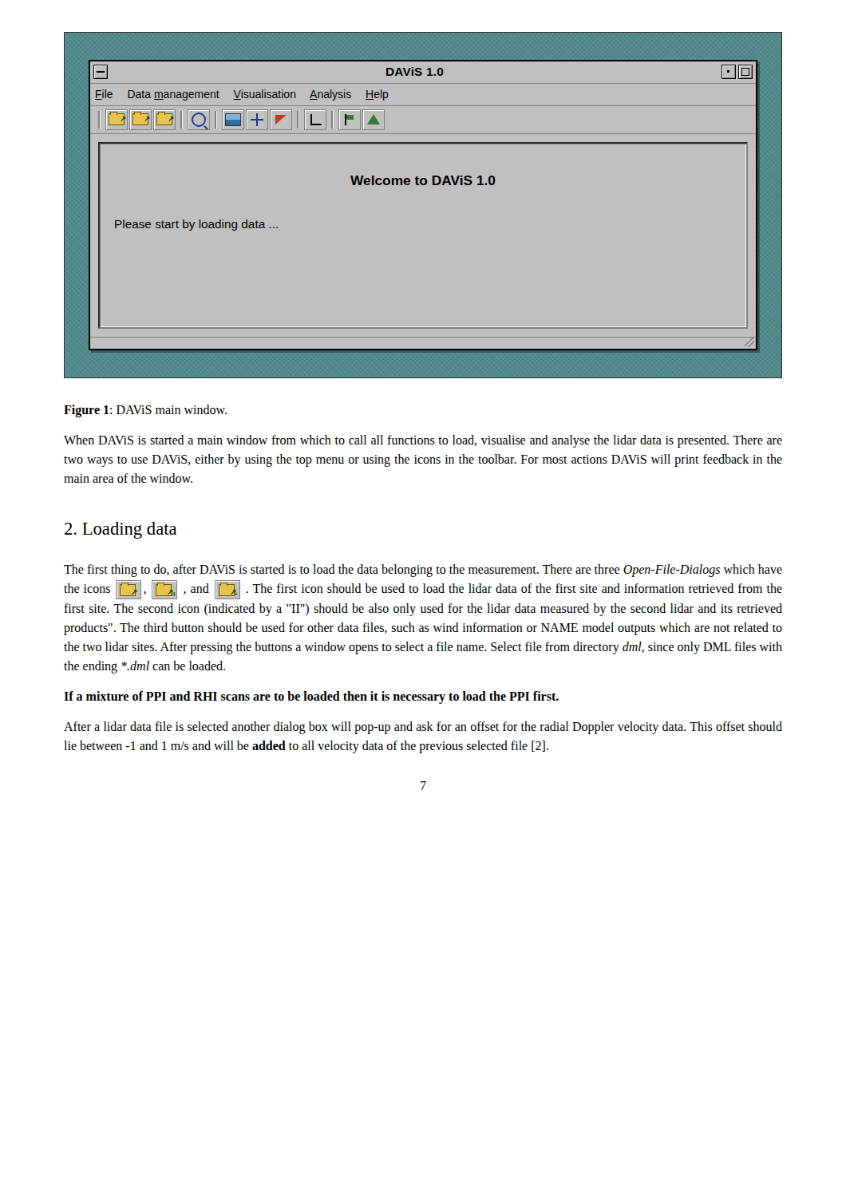DAViS 1.0
File Data management Visualisation Analysis Help
↗
↗
↗
Welcome to DAViS 1.0
Please start by loading data ...
Figure 1: DAViS main window.
When DAViS is started a main window from which to call all functions to load, visualise and analyse the lidar data is presented. There are two ways to use DAViS, either by using the top menu or using the icons in the toolbar. For most actions DAViS will print feedback in the main area of the window.
2. Loading data
The first thing to do, after DAViS is started is to load the data belonging to the measurement. There are three Open-File-Dialogs which have the icons ↗, ↗II , and ↗+ . The first icon should be used to load the lidar data of the first site and information retrieved from the first site. The second icon (indicated by a "II") should be also only used for the lidar data measured by the second lidar and its retrieved products". The third button should be used for other data files, such as wind information or NAME model outputs which are not related to the two lidar sites. After pressing the buttons a window opens to select a file name. Select file from directory dml, since only DML files with the ending *.dml can be loaded.
If a mixture of PPI and RHI scans are to be loaded then it is necessary to load the PPI first.
After a lidar data file is selected another dialog box will pop-up and ask for an offset for the radial Doppler velocity data. This offset should lie between -1 and 1 m/s and will be added to all velocity data of the previous selected file [2].
7